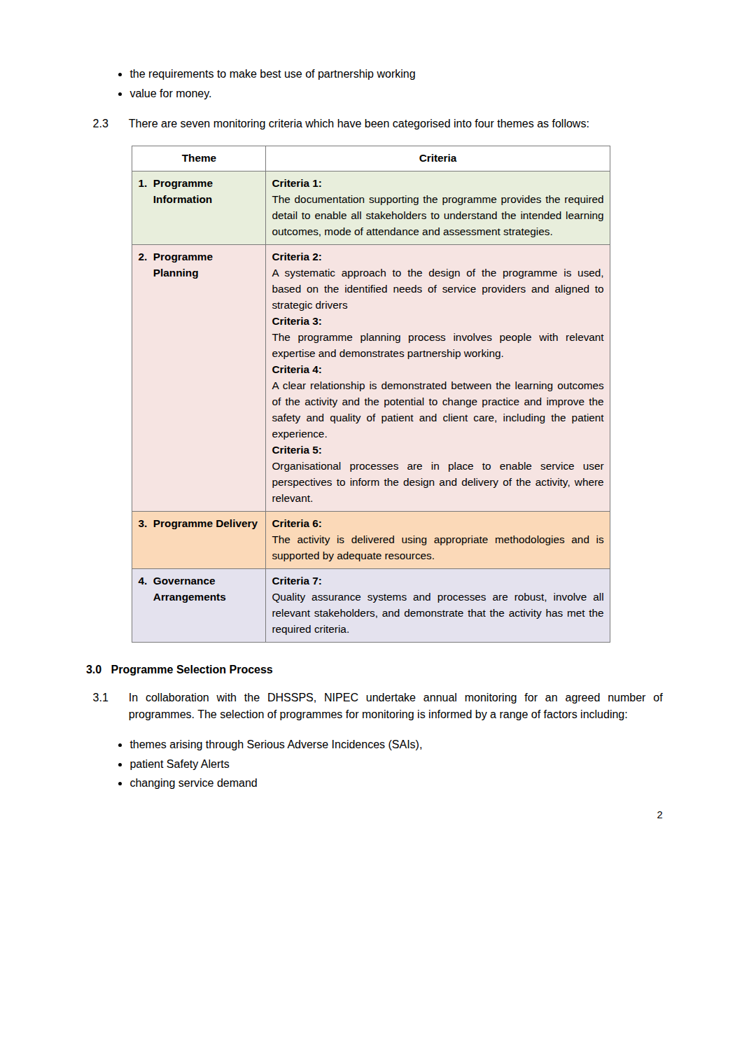the requirements to make best use of partnership working
value for money.
2.3
There are seven monitoring criteria which have been categorised into four themes as follows:
| Theme | Criteria |
| --- | --- |
| 1. Programme Information | Criteria 1: The documentation supporting the programme provides the required detail to enable all stakeholders to understand the intended learning outcomes, mode of attendance and assessment strategies. |
| 2. Programme Planning | Criteria 2: A systematic approach to the design of the programme is used, based on the identified needs of service providers and aligned to strategic drivers Criteria 3: The programme planning process involves people with relevant expertise and demonstrates partnership working. Criteria 4: A clear relationship is demonstrated between the learning outcomes of the activity and the potential to change practice and improve the safety and quality of patient and client care, including the patient experience. Criteria 5: Organisational processes are in place to enable service user perspectives to inform the design and delivery of the activity, where relevant. |
| 3. Programme Delivery | Criteria 6: The activity is delivered using appropriate methodologies and is supported by adequate resources. |
| 4. Governance Arrangements | Criteria 7: Quality assurance systems and processes are robust, involve all relevant stakeholders, and demonstrate that the activity has met the required criteria. |
3.0 Programme Selection Process
3.1
In collaboration with the DHSSPS, NIPEC undertake annual monitoring for an agreed number of programmes. The selection of programmes for monitoring is informed by a range of factors including:
themes arising through Serious Adverse Incidences (SAIs),
patient Safety Alerts
changing service demand
2